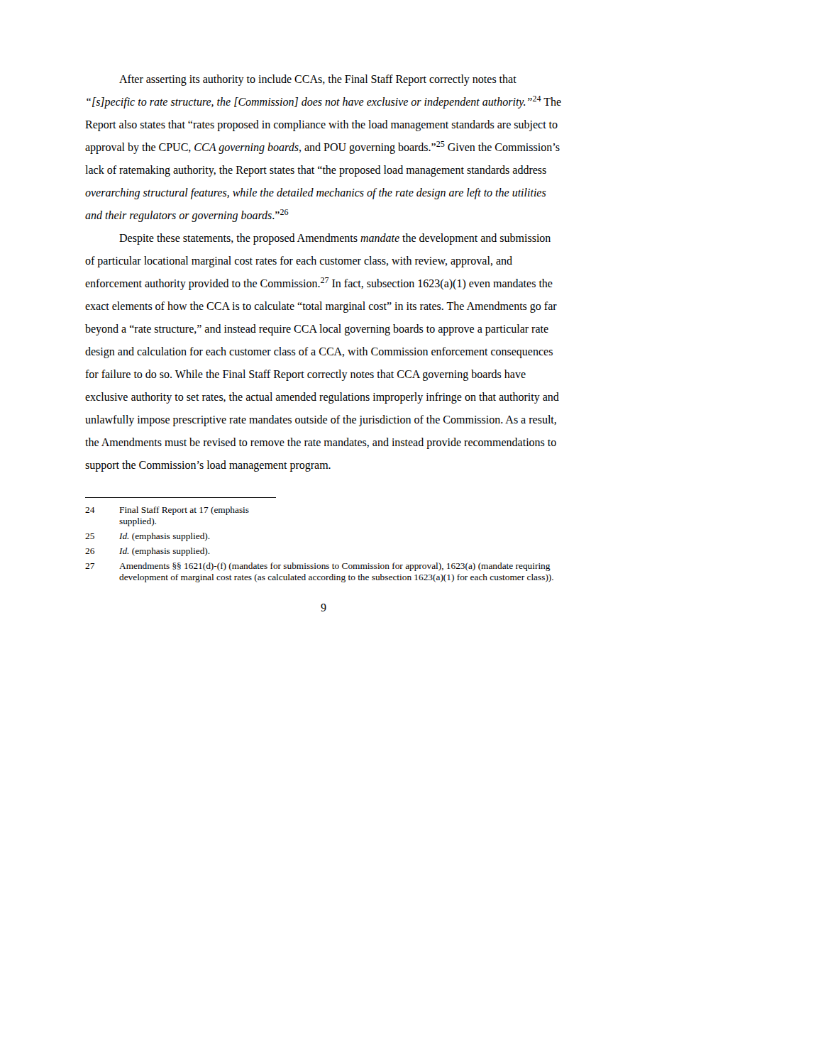After asserting its authority to include CCAs, the Final Staff Report correctly notes that “[s]pecific to rate structure, the [Commission] does not have exclusive or independent authority.”24 The Report also states that “rates proposed in compliance with the load management standards are subject to approval by the CPUC, CCA governing boards, and POU governing boards.”25 Given the Commission’s lack of ratemaking authority, the Report states that “the proposed load management standards address overarching structural features, while the detailed mechanics of the rate design are left to the utilities and their regulators or governing boards.”26
Despite these statements, the proposed Amendments mandate the development and submission of particular locational marginal cost rates for each customer class, with review, approval, and enforcement authority provided to the Commission.27 In fact, subsection 1623(a)(1) even mandates the exact elements of how the CCA is to calculate “total marginal cost” in its rates. The Amendments go far beyond a “rate structure,” and instead require CCA local governing boards to approve a particular rate design and calculation for each customer class of a CCA, with Commission enforcement consequences for failure to do so. While the Final Staff Report correctly notes that CCA governing boards have exclusive authority to set rates, the actual amended regulations improperly infringe on that authority and unlawfully impose prescriptive rate mandates outside of the jurisdiction of the Commission. As a result, the Amendments must be revised to remove the rate mandates, and instead provide recommendations to support the Commission’s load management program.
24 Final Staff Report at 17 (emphasis supplied).
25 Id. (emphasis supplied).
26 Id. (emphasis supplied).
27 Amendments §§ 1621(d)-(f) (mandates for submissions to Commission for approval), 1623(a) (mandate requiring development of marginal cost rates (as calculated according to the subsection 1623(a)(1) for each customer class)).
9